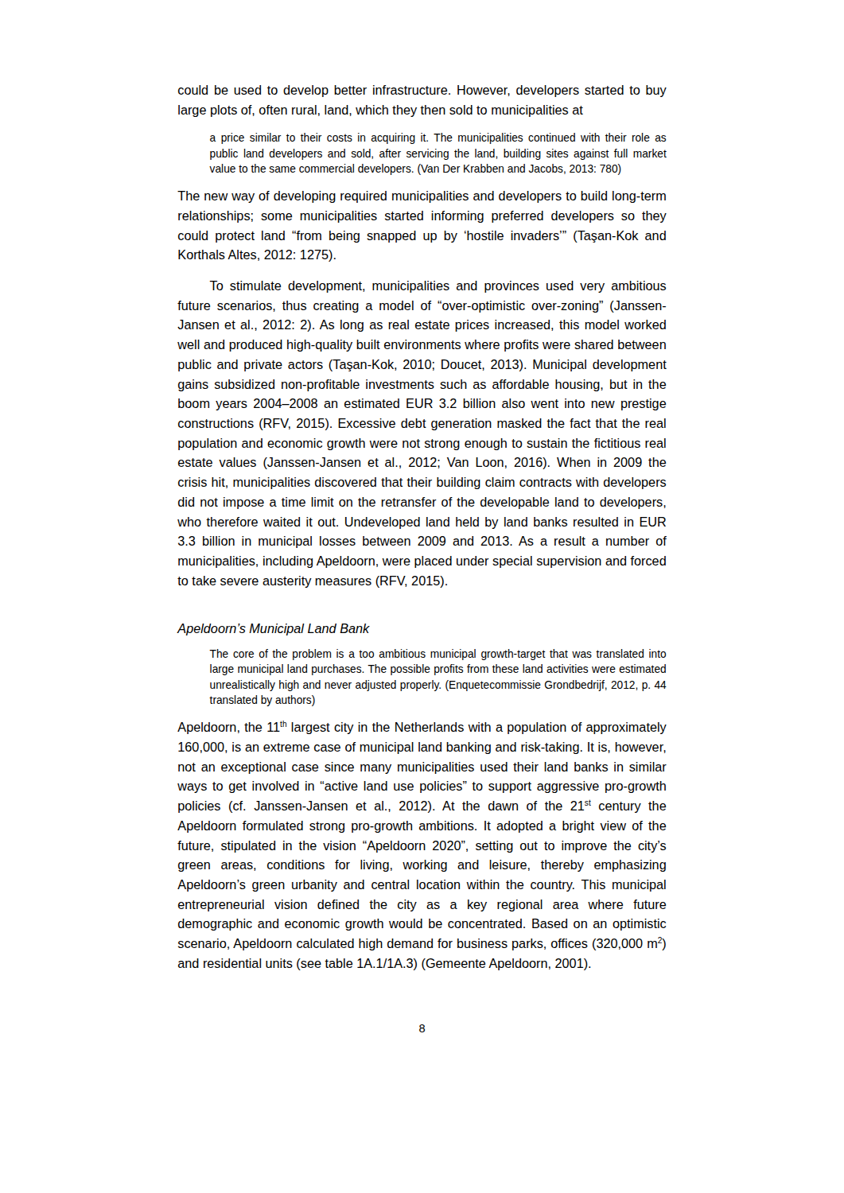could be used to develop better infrastructure. However, developers started to buy large plots of, often rural, land, which they then sold to municipalities at
a price similar to their costs in acquiring it. The municipalities continued with their role as public land developers and sold, after servicing the land, building sites against full market value to the same commercial developers. (Van Der Krabben and Jacobs, 2013: 780)
The new way of developing required municipalities and developers to build long-term relationships; some municipalities started informing preferred developers so they could protect land “from being snapped up by ‘hostile invaders’” (Taşan-Kok and Korthals Altes, 2012: 1275).
To stimulate development, municipalities and provinces used very ambitious future scenarios, thus creating a model of “over-optimistic over-zoning” (Janssen-Jansen et al., 2012: 2). As long as real estate prices increased, this model worked well and produced high-quality built environments where profits were shared between public and private actors (Taşan-Kok, 2010; Doucet, 2013). Municipal development gains subsidized non-profitable investments such as affordable housing, but in the boom years 2004–2008 an estimated EUR 3.2 billion also went into new prestige constructions (RFV, 2015). Excessive debt generation masked the fact that the real population and economic growth were not strong enough to sustain the fictitious real estate values (Janssen-Jansen et al., 2012; Van Loon, 2016). When in 2009 the crisis hit, municipalities discovered that their building claim contracts with developers did not impose a time limit on the retransfer of the developable land to developers, who therefore waited it out. Undeveloped land held by land banks resulted in EUR 3.3 billion in municipal losses between 2009 and 2013. As a result a number of municipalities, including Apeldoorn, were placed under special supervision and forced to take severe austerity measures (RFV, 2015).
Apeldoorn’s Municipal Land Bank
The core of the problem is a too ambitious municipal growth-target that was translated into large municipal land purchases. The possible profits from these land activities were estimated unrealistically high and never adjusted properly. (Enquetecommissie Grondbedrijf, 2012, p. 44 translated by authors)
Apeldoorn, the 11th largest city in the Netherlands with a population of approximately 160,000, is an extreme case of municipal land banking and risk-taking. It is, however, not an exceptional case since many municipalities used their land banks in similar ways to get involved in “active land use policies” to support aggressive pro-growth policies (cf. Janssen-Jansen et al., 2012). At the dawn of the 21st century the Apeldoorn formulated strong pro-growth ambitions. It adopted a bright view of the future, stipulated in the vision “Apeldoorn 2020”, setting out to improve the city’s green areas, conditions for living, working and leisure, thereby emphasizing Apeldoorn’s green urbanity and central location within the country. This municipal entrepreneurial vision defined the city as a key regional area where future demographic and economic growth would be concentrated. Based on an optimistic scenario, Apeldoorn calculated high demand for business parks, offices (320,000 m2) and residential units (see table 1A.1/1A.3) (Gemeente Apeldoorn, 2001).
8